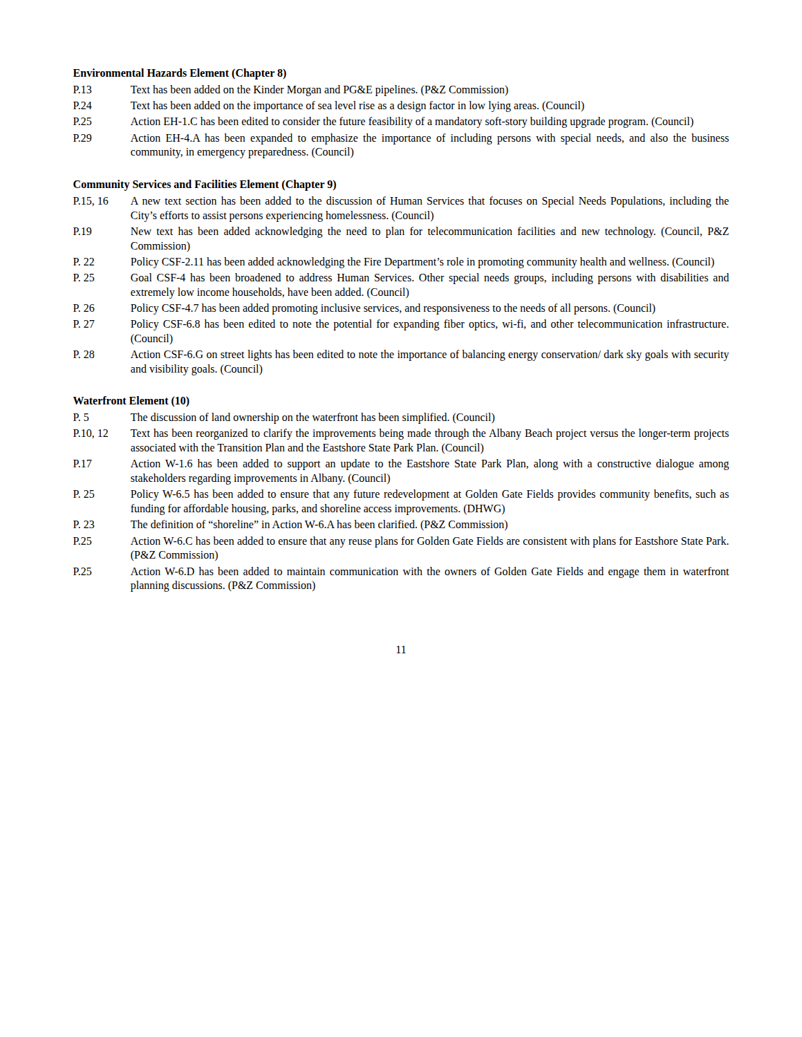Environmental Hazards Element (Chapter 8)
P.13
Text has been added on the Kinder Morgan and PG&E pipelines. (P&Z Commission)
P.24
Text has been added on the importance of sea level rise as a design factor in low lying areas. (Council)
P.25
Action EH-1.C has been edited to consider the future feasibility of a mandatory soft-story building upgrade program. (Council)
P.29
Action EH-4.A has been expanded to emphasize the importance of including persons with special needs, and also the business community, in emergency preparedness. (Council)
Community Services and Facilities Element (Chapter 9)
P.15, 16
A new text section has been added to the discussion of Human Services that focuses on Special Needs Populations, including the City’s efforts to assist persons experiencing homelessness. (Council)
P.19
New text has been added acknowledging the need to plan for telecommunication facilities and new technology. (Council, P&Z Commission)
P. 22
Policy CSF-2.11 has been added acknowledging the Fire Department’s role in promoting community health and wellness. (Council)
P. 25
Goal CSF-4 has been broadened to address Human Services. Other special needs groups, including persons with disabilities and extremely low income households, have been added. (Council)
P. 26
Policy CSF-4.7 has been added promoting inclusive services, and responsiveness to the needs of all persons. (Council)
P. 27
Policy CSF-6.8 has been edited to note the potential for expanding fiber optics, wi-fi, and other telecommunication infrastructure. (Council)
P. 28
Action CSF-6.G on street lights has been edited to note the importance of balancing energy conservation/ dark sky goals with security and visibility goals. (Council)
Waterfront Element (10)
P. 5
The discussion of land ownership on the waterfront has been simplified. (Council)
P.10, 12
Text has been reorganized to clarify the improvements being made through the Albany Beach project versus the longer-term projects associated with the Transition Plan and the Eastshore State Park Plan. (Council)
P.17
Action W-1.6 has been added to support an update to the Eastshore State Park Plan, along with a constructive dialogue among stakeholders regarding improvements in Albany. (Council)
P. 25
Policy W-6.5 has been added to ensure that any future redevelopment at Golden Gate Fields provides community benefits, such as funding for affordable housing, parks, and shoreline access improvements. (DHWG)
P. 23
The definition of “shoreline” in Action W-6.A has been clarified. (P&Z Commission)
P.25
Action W-6.C has been added to ensure that any reuse plans for Golden Gate Fields are consistent with plans for Eastshore State Park. (P&Z Commission)
P.25
Action W-6.D has been added to maintain communication with the owners of Golden Gate Fields and engage them in waterfront planning discussions. (P&Z Commission)
11